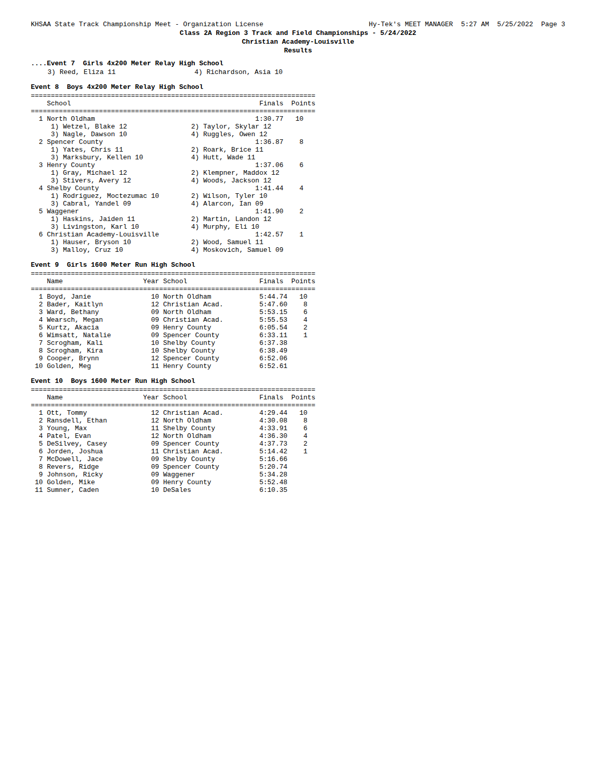KHSAA State Track Championship Meet - Organization License Hy-Tek's MEET MANAGER 5:27 AM 5/25/2022 Page 3
Class 2A Region 3 Track and Field Championships - 5/24/2022
Christian Academy-Louisville
Results
.... Event 7 Girls 4x200 Meter Relay High School
3) Reed, Eliza 11 4) Richardson, Asia 10
Event 8 Boys 4x200 Meter Relay High School
=======================================================================
    School                                               Finals  Points
=======================================================================
  1 North Oldham                                        1:30.77   10
     1) Wetzel, Blake 12                2) Taylor, Skylar 12
     3) Nagle, Dawson 10                4) Ruggles, Owen 12
  2 Spencer County                                      1:36.87    8
     1) Yates, Chris 11                 2) Roark, Brice 11
     3) Marksbury, Kellen 10            4) Hutt, Wade 11
  3 Henry County                                        1:37.06    6
     1) Gray, Michael 12                2) Klempner, Maddox 12
     3) Stivers, Avery 12               4) Woods, Jackson 12
  4 Shelby County                                       1:41.44    4
     1) Rodriguez, Moctezumac 10        2) Wilson, Tyler 10
     3) Cabral, Yandel 09               4) Alarcon, Ian 09
  5 Waggener                                            1:41.90    2
     1) Haskins, Jaiden 11              2) Martin, Landon 12
     3) Livingston, Karl 10             4) Murphy, Eli 10
  6 Christian Academy-Louisville                        1:42.57    1
     1) Hauser, Bryson 10               2) Wood, Samuel 11
     3) Malloy, Cruz 10                 4) Moskovich, Samuel 09
Event 9 Girls 1600 Meter Run High School
=======================================================================
    Name                    Year School                  Finals  Points
=======================================================================
  1 Boyd, Janie               10 North Oldham            5:44.74   10
  2 Bader, Kaitlyn            12 Christian Acad.         5:47.60    8
  3 Ward, Bethany             09 North Oldham            5:53.15    6
  4 Wearsch, Megan            09 Christian Acad.         5:55.53    4
  5 Kurtz, Akacia             09 Henry County            6:05.54    2
  6 Wimsatt, Natalie          09 Spencer County          6:33.11    1
  7 Scrogham, Kali            10 Shelby County           6:37.38
  8 Scrogham, Kira            10 Shelby County           6:38.49
  9 Cooper, Brynn             12 Spencer County          6:52.06
 10 Golden, Meg               11 Henry County            6:52.61
Event 10 Boys 1600 Meter Run High School
=======================================================================
    Name                    Year School                  Finals  Points
=======================================================================
  1 Ott, Tommy                12 Christian Acad.         4:29.44   10
  2 Ransdell, Ethan           12 North Oldham            4:30.08    8
  3 Young, Max                11 Shelby County           4:33.91    6
  4 Patel, Evan               12 North Oldham            4:36.30    4
  5 DeSilvey, Casey           09 Spencer County          4:37.73    2
  6 Jorden, Joshua            11 Christian Acad.         5:14.42    1
  7 McDowell, Jace            09 Shelby County           5:16.66
  8 Revers, Ridge             09 Spencer County          5:20.74
  9 Johnson, Ricky            09 Waggener                5:34.28
 10 Golden, Mike              09 Henry County            5:52.48
 11 Sumner, Caden             10 DeSales                 6:10.35